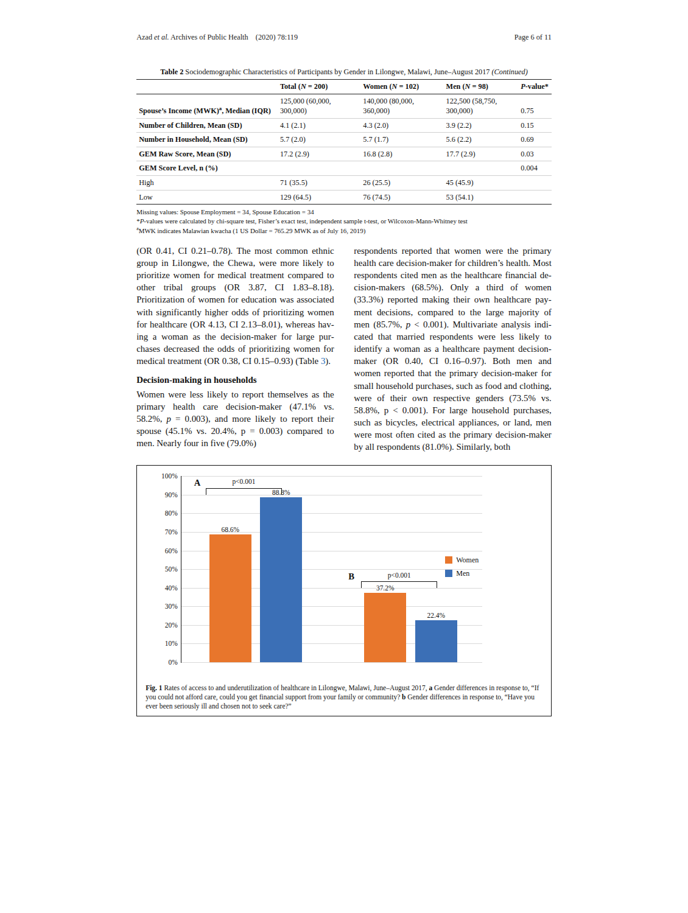Azad et al. Archives of Public Health (2020) 78:119
Page 6 of 11
Table 2 Sociodemographic Characteristics of Participants by Gender in Lilongwe, Malawi, June–August 2017 (Continued)
| | Total ( N = 200) | Women ( N = 102) | Men ( N = 98) | P -value* |
| --- | --- | --- | --- | --- |
| Spouse’s Income (MWK) a , Median (IQR) | 125,000 (60,000, 300,000) | 140,000 (80,000, 360,000) | 122,500 (58,750, 300,000) | 0.75 |
| Number of Children, Mean (SD) | 4.1 (2.1) | 4.3 (2.0) | 3.9 (2.2) | 0.15 |
| Number in Household, Mean (SD) | 5.7 (2.0) | 5.7 (1.7) | 5.6 (2.2) | 0.69 |
| GEM Raw Score, Mean (SD) | 17.2 (2.9) | 16.8 (2.8) | 17.7 (2.9) | 0.03 |
| GEM Score Level, n (%) | | | | 0.004 |
| High | 71 (35.5) | 26 (25.5) | 45 (45.9) | |
| Low | 129 (64.5) | 76 (74.5) | 53 (54.1) | |
Missing values: Spouse Employment = 34, Spouse Education = 34
*P-values were calculated by chi-square test, Fisher’s exact test, independent sample t-test, or Wilcoxon-Mann-Whitney test
a MWK indicates Malawian kwacha (1 US Dollar = 765.29 MWK as of July 16, 2019)
(OR 0.41, CI 0.21–0.78). The most common ethnic group in Lilongwe, the Chewa, were more likely to prioritize women for medical treatment compared to other tribal groups (OR 3.87, CI 1.83–8.18). Prioritization of women for education was associated with significantly higher odds of prioritizing women for healthcare (OR 4.13, CI 2.13–8.01), whereas having a woman as the decision-maker for large purchases decreased the odds of prioritizing women for medical treatment (OR 0.38, CI 0.15–0.93) (Table 3).
Decision-making in households
Women were less likely to report themselves as the primary health care decision-maker (47.1% vs. 58.2%, p = 0.003), and more likely to report their spouse (45.1% vs. 20.4%, p = 0.003) compared to men. Nearly four in five (79.0%)
respondents reported that women were the primary health care decision-maker for children’s health. Most respondents cited men as the healthcare financial decision-makers (68.5%). Only a third of women (33.3%) reported making their own healthcare payment decisions, compared to the large majority of men (85.7%, p < 0.001). Multivariate analysis indicated that married respondents were less likely to identify a woman as a healthcare payment decision-maker (OR 0.40, CI 0.16–0.97). Both men and women reported that the primary decision-maker for small household purchases, such as food and clothing, were of their own respective genders (73.5% vs. 58.8%, p < 0.001). For large household purchases, such as bicycles, electrical appliances, or land, men were most often cited as the primary decision-maker by all respondents (81.0%). Similarly, both
100%
90%
80%
70%
60%
50%
40%
30%
20%
10%
0%
68.6%
88.8%
37.2%
22.4%
p<0.001
p<0.001
A
B
Women
Men
Fig. 1 Rates of access to and underutilization of healthcare in Lilongwe, Malawi, June–August 2017, a Gender differences in response to, “If you could not afford care, could you get financial support from your family or community? b Gender differences in response to, “Have you ever been seriously ill and chosen not to seek care?”